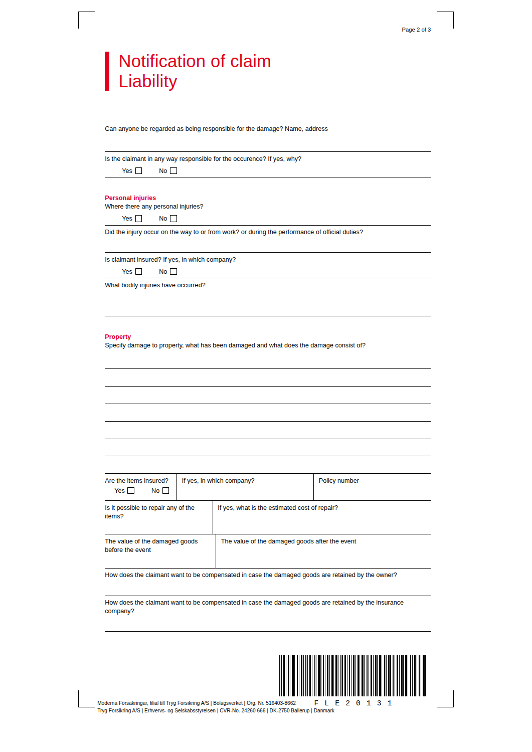Page 2 of 3
Notification of claim
Liability
Can anyone be regarded as being responsible for the damage? Name, address
Is the claimant in any way responsible for the occurence? If yes, why?
Yes No
Personal injuries
Where there any personal injuries?
Yes No
Did the injury occur on the way to or from work? or during the performance of official duties?
Is claimant insured? If yes, in which company?
Yes No
What bodily injuries have occurred?
Property
Specify damage to property, what has been damaged and what does the damage consist of?
Are the items insured?
Yes No
If yes, in which company?
Policy number
Is it possible to repair any of the items?
If yes, what is the estimated cost of repair?
The value of the damaged goods before the event
The value of the damaged goods after the event
How does the claimant want to be compensated in case the damaged goods are retained by the owner?
How does the claimant want to be compensated in case the damaged goods are retained by the insurance company?
FLE20131
Moderna Försäkringar, filial till Tryg Forsikring A/S | Bolagsverket | Org. Nr. 516403-8662
Tryg Forsikring A/S | Erhvervs- og Selskabsstyrelsen | CVR-No. 24260 666 | DK-2750 Ballerup | Danmark